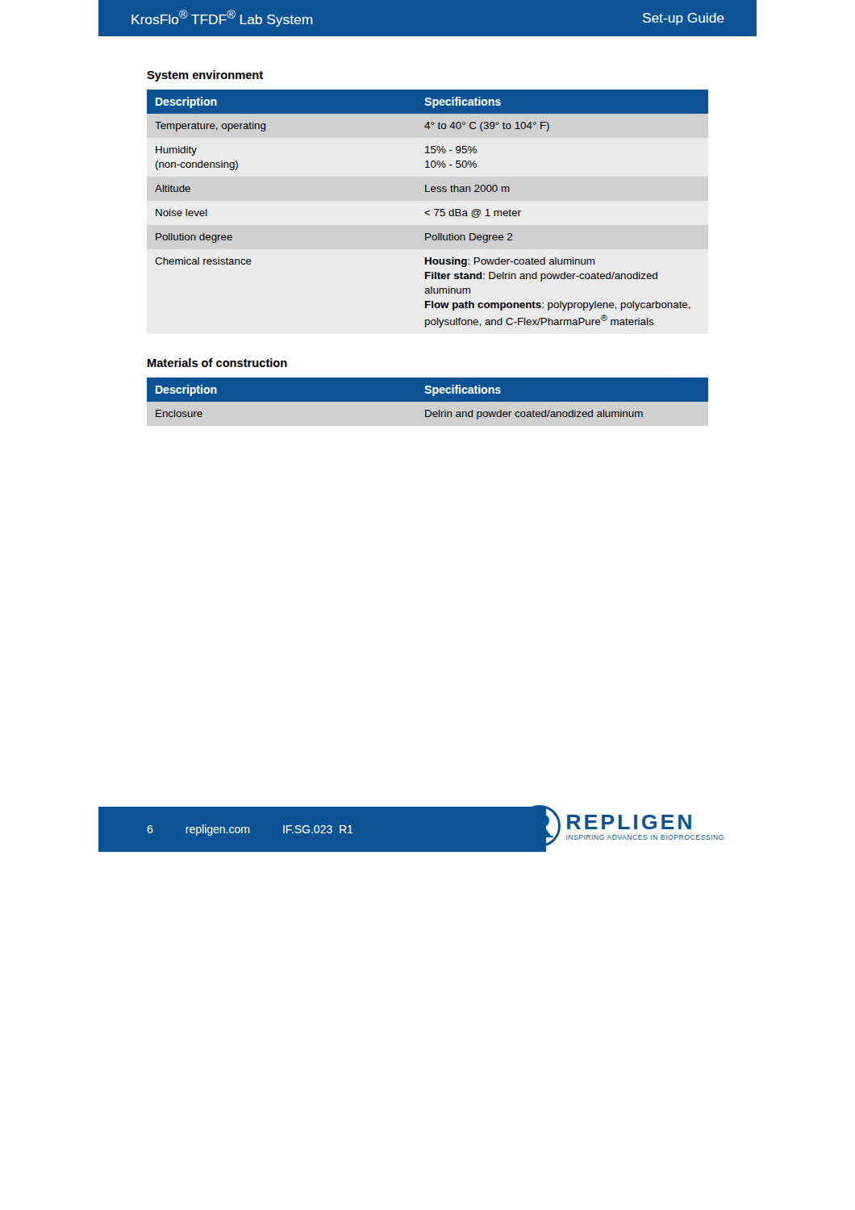KrosFlo® TFDF® Lab System
Set-up Guide
System environment
| Description | Specifications |
| --- | --- |
| Temperature, operating | 4° to 40° C (39° to 104° F) |
| Humidity (non-condensing) | 15% - 95% 10% - 50% |
| Altitude | Less than 2000 m |
| Noise level | < 75 dBa @ 1 meter |
| Pollution degree | Pollution Degree 2 |
| Chemical resistance | Housing : Powder-coated aluminum Filter stand : Delrin and powder-coated/anodized aluminum Flow path components : polypropylene, polycarbonate, polysulfone, and C-Flex/PharmaPure ® materials |
Materials of construction
| Description | Specifications |
| --- | --- |
| Enclosure | Delrin and powder coated/anodized aluminum |
6 repligen.com IF.SG.023 R1
R
REPLIGEN
INSPIRING ADVANCES IN BIOPROCESSING